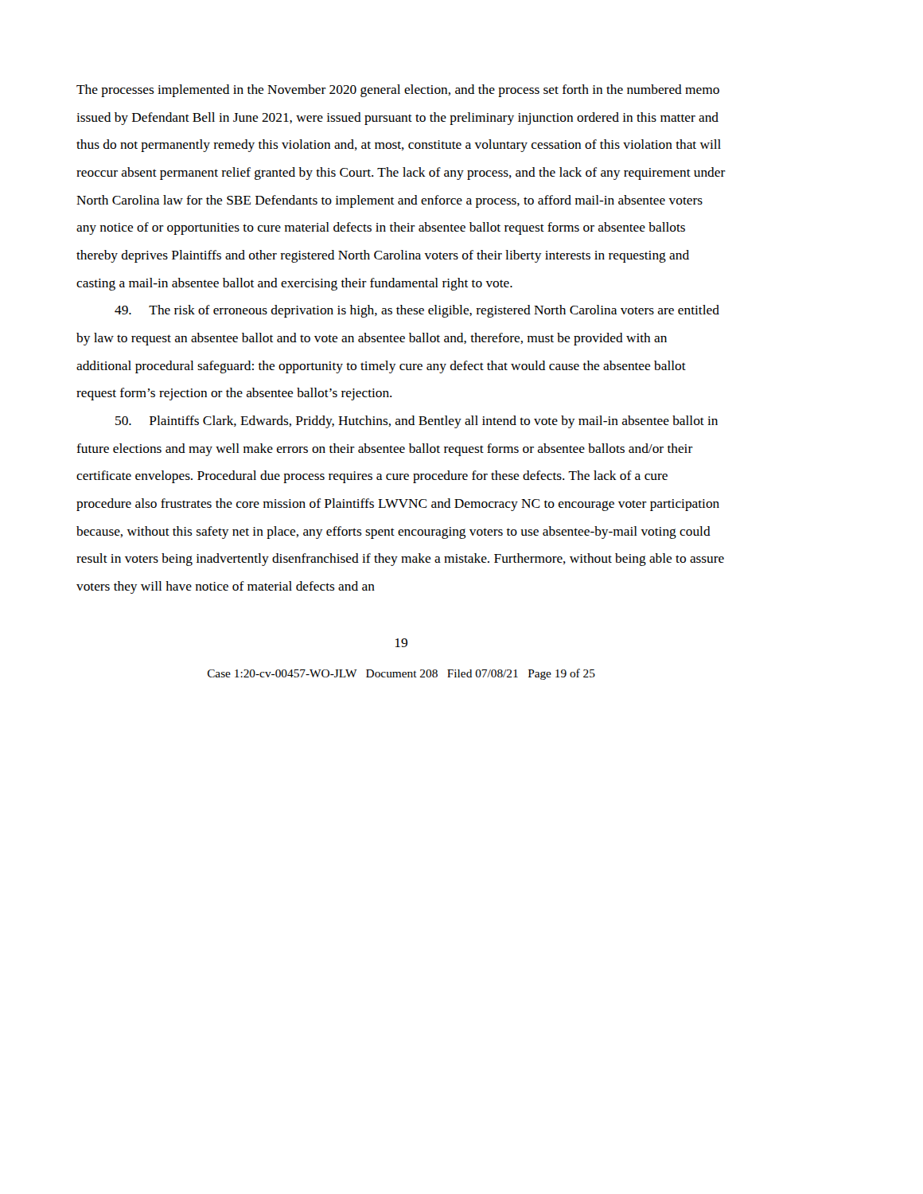The processes implemented in the November 2020 general election, and the process set forth in the numbered memo issued by Defendant Bell in June 2021, were issued pursuant to the preliminary injunction ordered in this matter and thus do not permanently remedy this violation and, at most, constitute a voluntary cessation of this violation that will reoccur absent permanent relief granted by this Court. The lack of any process, and the lack of any requirement under North Carolina law for the SBE Defendants to implement and enforce a process, to afford mail-in absentee voters any notice of or opportunities to cure material defects in their absentee ballot request forms or absentee ballots thereby deprives Plaintiffs and other registered North Carolina voters of their liberty interests in requesting and casting a mail-in absentee ballot and exercising their fundamental right to vote.
49. The risk of erroneous deprivation is high, as these eligible, registered North Carolina voters are entitled by law to request an absentee ballot and to vote an absentee ballot and, therefore, must be provided with an additional procedural safeguard: the opportunity to timely cure any defect that would cause the absentee ballot request form’s rejection or the absentee ballot’s rejection.
50. Plaintiffs Clark, Edwards, Priddy, Hutchins, and Bentley all intend to vote by mail-in absentee ballot in future elections and may well make errors on their absentee ballot request forms or absentee ballots and/or their certificate envelopes. Procedural due process requires a cure procedure for these defects. The lack of a cure procedure also frustrates the core mission of Plaintiffs LWVNC and Democracy NC to encourage voter participation because, without this safety net in place, any efforts spent encouraging voters to use absentee-by-mail voting could result in voters being inadvertently disenfranchised if they make a mistake. Furthermore, without being able to assure voters they will have notice of material defects and an
19
Case 1:20-cv-00457-WO-JLW Document 208 Filed 07/08/21 Page 19 of 25